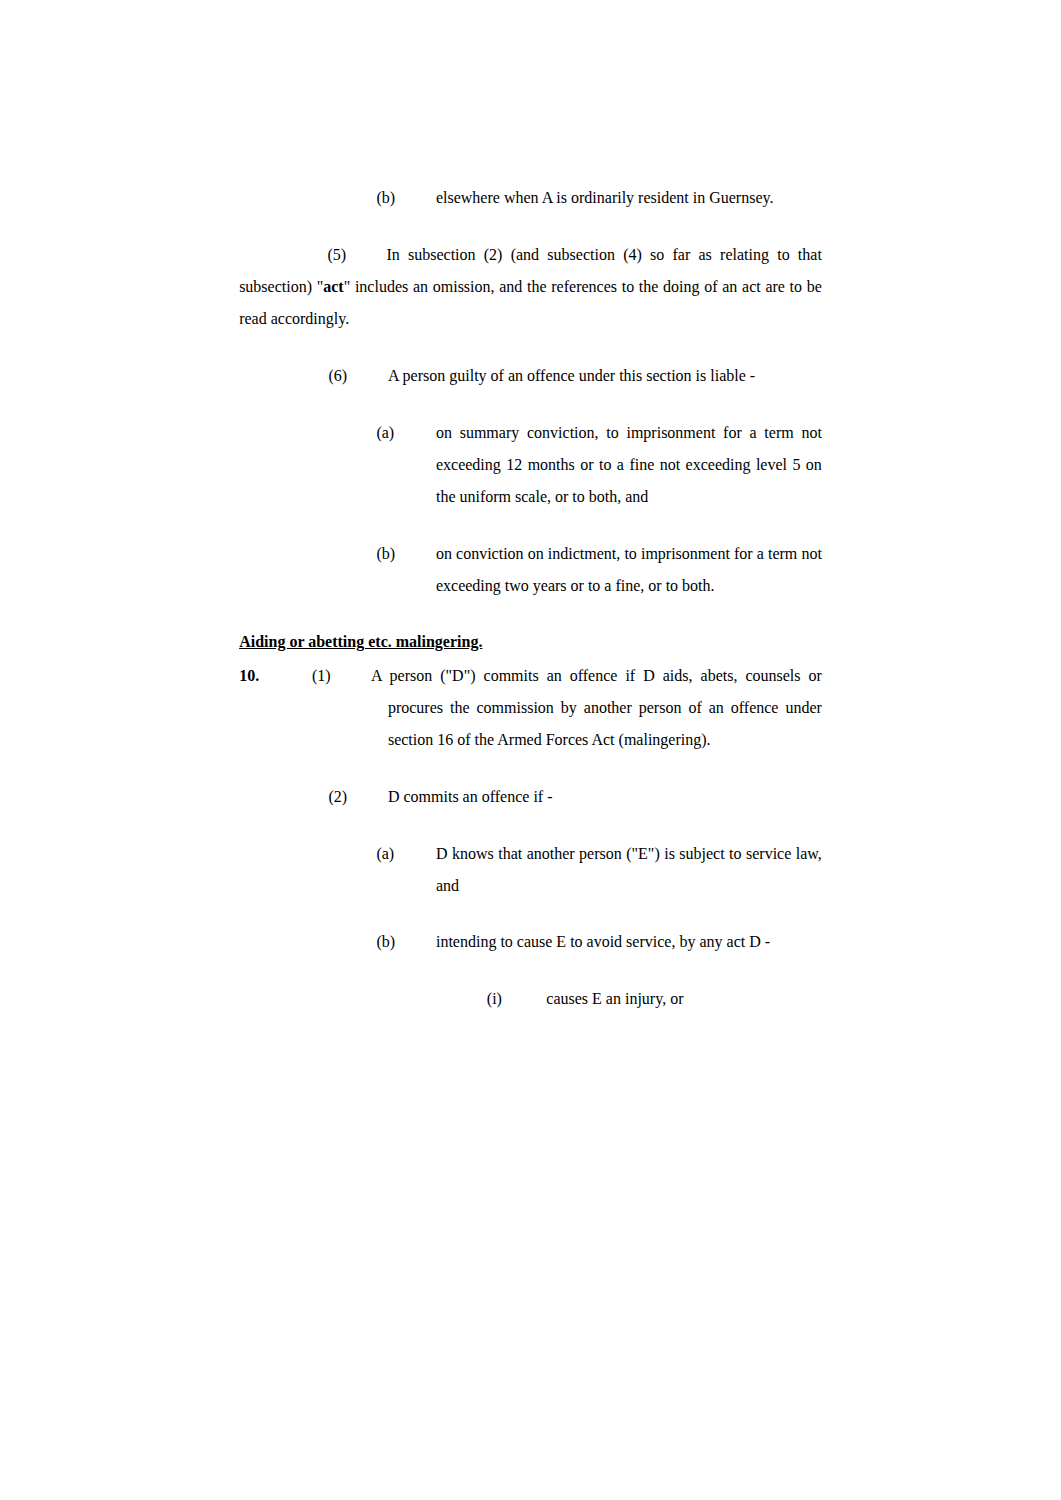(b) elsewhere when A is ordinarily resident in Guernsey.
(5) In subsection (2) (and subsection (4) so far as relating to that subsection) "act" includes an omission, and the references to the doing of an act are to be read accordingly.
(6) A person guilty of an offence under this section is liable -
(a) on summary conviction, to imprisonment for a term not exceeding 12 months or to a fine not exceeding level 5 on the uniform scale, or to both, and
(b) on conviction on indictment, to imprisonment for a term not exceeding two years or to a fine, or to both.
Aiding or abetting etc. malingering.
10. (1) A person ("D") commits an offence if D aids, abets, counsels or procures the commission by another person of an offence under section 16 of the Armed Forces Act (malingering).
(2) D commits an offence if -
(a) D knows that another person ("E") is subject to service law, and
(b) intending to cause E to avoid service, by any act D -
(i) causes E an injury, or